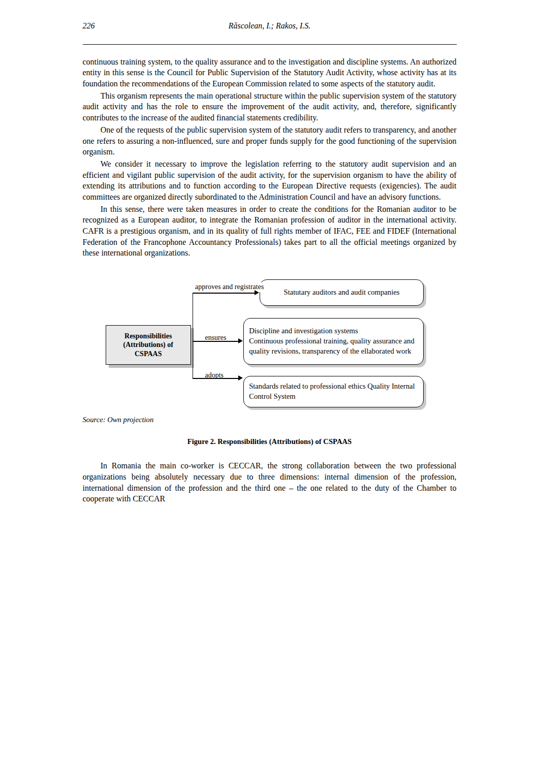226
Răscolean, I.; Rakos, I.S.
continuous training system, to the quality assurance and to the investigation and discipline systems. An authorized entity in this sense is the Council for Public Supervision of the Statutory Audit Activity, whose activity has at its foundation the recommendations of the European Commission related to some aspects of the statutory audit.
This organism represents the main operational structure within the public supervision system of the statutory audit activity and has the role to ensure the improvement of the audit activity, and, therefore, significantly contributes to the increase of the audited financial statements credibility.
One of the requests of the public supervision system of the statutory audit refers to transparency, and another one refers to assuring a non-influenced, sure and proper funds supply for the good functioning of the supervision organism.
We consider it necessary to improve the legislation referring to the statutory audit supervision and an efficient and vigilant public supervision of the audit activity, for the supervision organism to have the ability of extending its attributions and to function according to the European Directive requests (exigencies). The audit committees are organized directly subordinated to the Administration Council and have an advisory functions.
In this sense, there were taken measures in order to create the conditions for the Romanian auditor to be recognized as a European auditor, to integrate the Romanian profession of auditor in the international activity. CAFR is a prestigious organism, and in its quality of full rights member of IFAC, FEE and FIDEF (International Federation of the Francophone Accountancy Professionals) takes part to all the official meetings organized by these international organizations.
Statutary auditors and audit companies
Discipline and investigation systems
Continuous professional training, quality assurance and quality revisions, transparency of the ellaborated work
Standards related to professional ethics Quality Internal Control System
Responsibilities
(Attributions) of
CSPAAS
approves and registrates
ensures
adopts
Source: Own projection
Figure 2. Responsibilities (Attributions) of CSPAAS
In Romania the main co-worker is CECCAR, the strong collaboration between the two professional organizations being absolutely necessary due to three dimensions: internal dimension of the profession, international dimension of the profession and the third one – the one related to the duty of the Chamber to cooperate with CECCAR